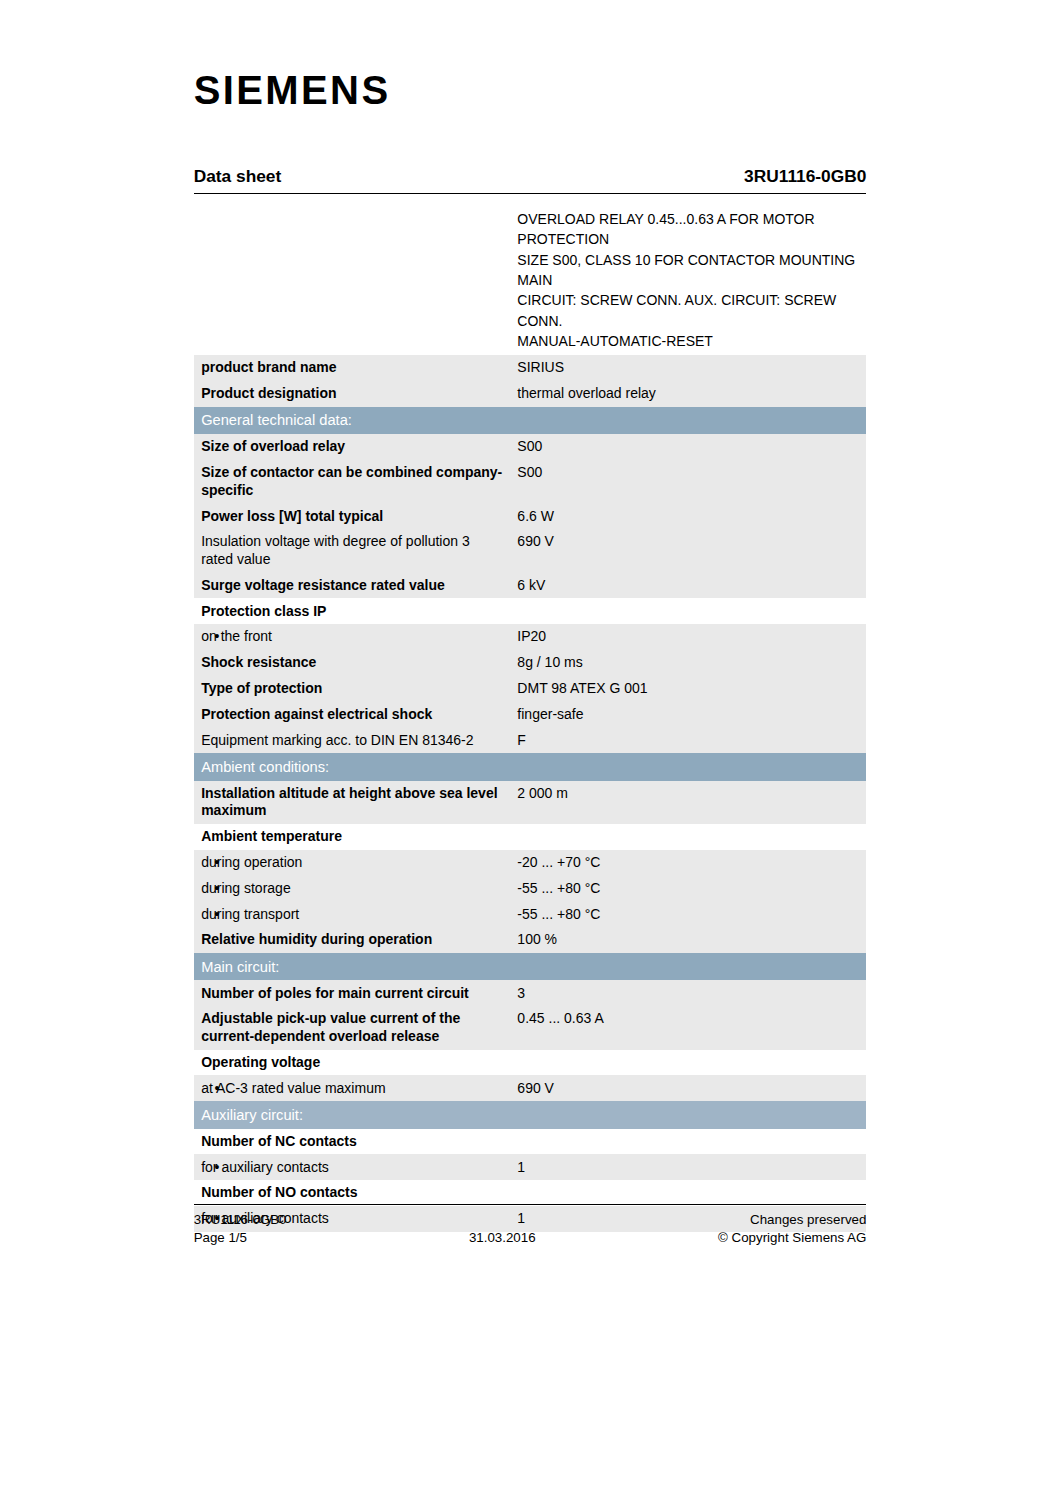SIEMENS
Data sheet 3RU1116-0GB0
| | OVERLOAD RELAY 0.45...0.63 A FOR MOTOR PROTECTION SIZE S00, CLASS 10 FOR CONTACTOR MOUNTING MAIN CIRCUIT: SCREW CONN. AUX. CIRCUIT: SCREW CONN. MANUAL-AUTOMATIC-RESET |
| product brand name | SIRIUS |
| Product designation | thermal overload relay |
| General technical data: |
| Size of overload relay | S00 |
| Size of contactor can be combined company-specific | S00 |
| Power loss [W] total typical | 6.6 W |
| Insulation voltage with degree of pollution 3 rated value | 690 V |
| Surge voltage resistance rated value | 6 kV |
| Protection class IP | |
| on the front | IP20 |
| Shock resistance | 8g / 10 ms |
| Type of protection | DMT 98 ATEX G 001 |
| Protection against electrical shock | finger-safe |
| Equipment marking acc. to DIN EN 81346-2 | F |
| Ambient conditions: |
| Installation altitude at height above sea level maximum | 2 000 m |
| Ambient temperature | |
| during operation | -20 ... +70 °C |
| during storage | -55 ... +80 °C |
| during transport | -55 ... +80 °C |
| Relative humidity during operation | 100 % |
| Main circuit: |
| Number of poles for main current circuit | 3 |
| Adjustable pick-up value current of the current-dependent overload release | 0.45 ... 0.63 A |
| Operating voltage | |
| at AC-3 rated value maximum | 690 V |
| Auxiliary circuit: |
| Number of NC contacts | |
| for auxiliary contacts | 1 |
| Number of NO contacts | |
| for auxiliary contacts | 1 |
3RU1116-0GB0
Page 1/5
31.03.2016
Changes preserved
© Copyright Siemens AG